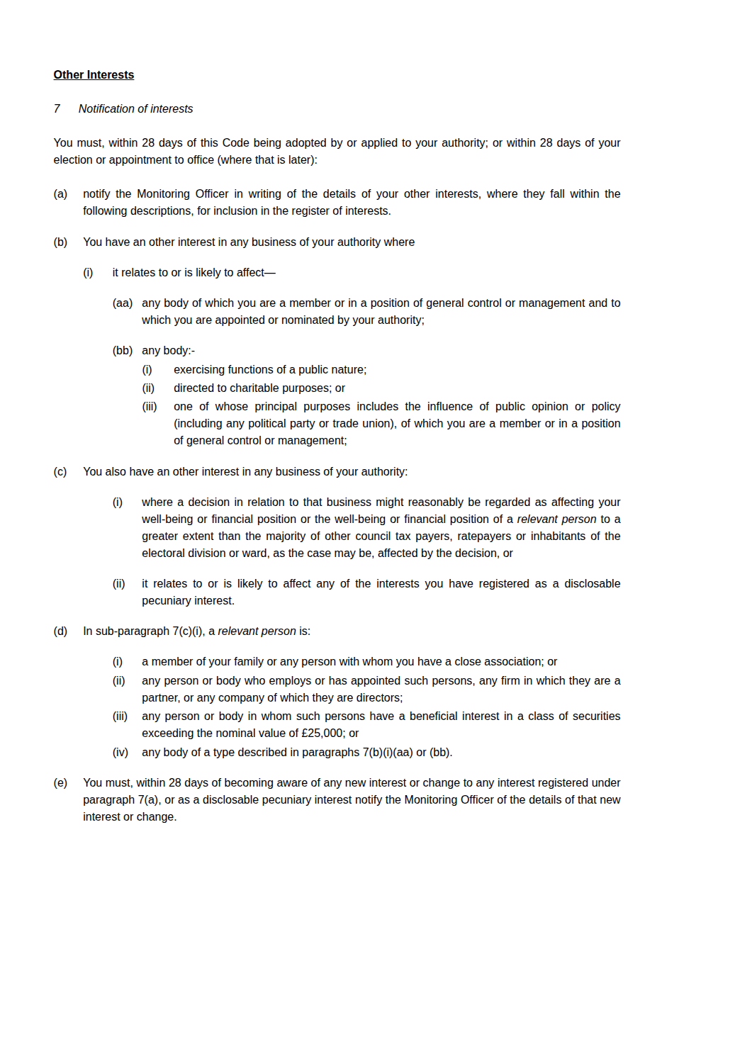Other Interests
7 Notification of interests
You must, within 28 days of this Code being adopted by or applied to your authority; or within 28 days of your election or appointment to office (where that is later):
(a)
notify the Monitoring Officer in writing of the details of your other interests, where they fall within the following descriptions, for inclusion in the register of interests.
(b)
You have an other interest in any business of your authority where
(i)
it relates to or is likely to affect—
(aa)
any body of which you are a member or in a position of general control or management and to which you are appointed or nominated by your authority;
(bb)
any body:-
(i)
exercising functions of a public nature;
(ii)
directed to charitable purposes; or
(iii)
one of whose principal purposes includes the influence of public opinion or policy (including any political party or trade union), of which you are a member or in a position of general control or management;
(c)
You also have an other interest in any business of your authority:
(i)
where a decision in relation to that business might reasonably be regarded as affecting your well-being or financial position or the well-being or financial position of a relevant person to a greater extent than the majority of other council tax payers, ratepayers or inhabitants of the electoral division or ward, as the case may be, affected by the decision, or
(ii)
it relates to or is likely to affect any of the interests you have registered as a disclosable pecuniary interest.
(d)
In sub-paragraph 7(c)(i), a relevant person is:
(i)
a member of your family or any person with whom you have a close association; or
(ii)
any person or body who employs or has appointed such persons, any firm in which they are a partner, or any company of which they are directors;
(iii)
any person or body in whom such persons have a beneficial interest in a class of securities exceeding the nominal value of £25,000; or
(iv)
any body of a type described in paragraphs 7(b)(i)(aa) or (bb).
(e)
You must, within 28 days of becoming aware of any new interest or change to any interest registered under paragraph 7(a), or as a disclosable pecuniary interest notify the Monitoring Officer of the details of that new interest or change.